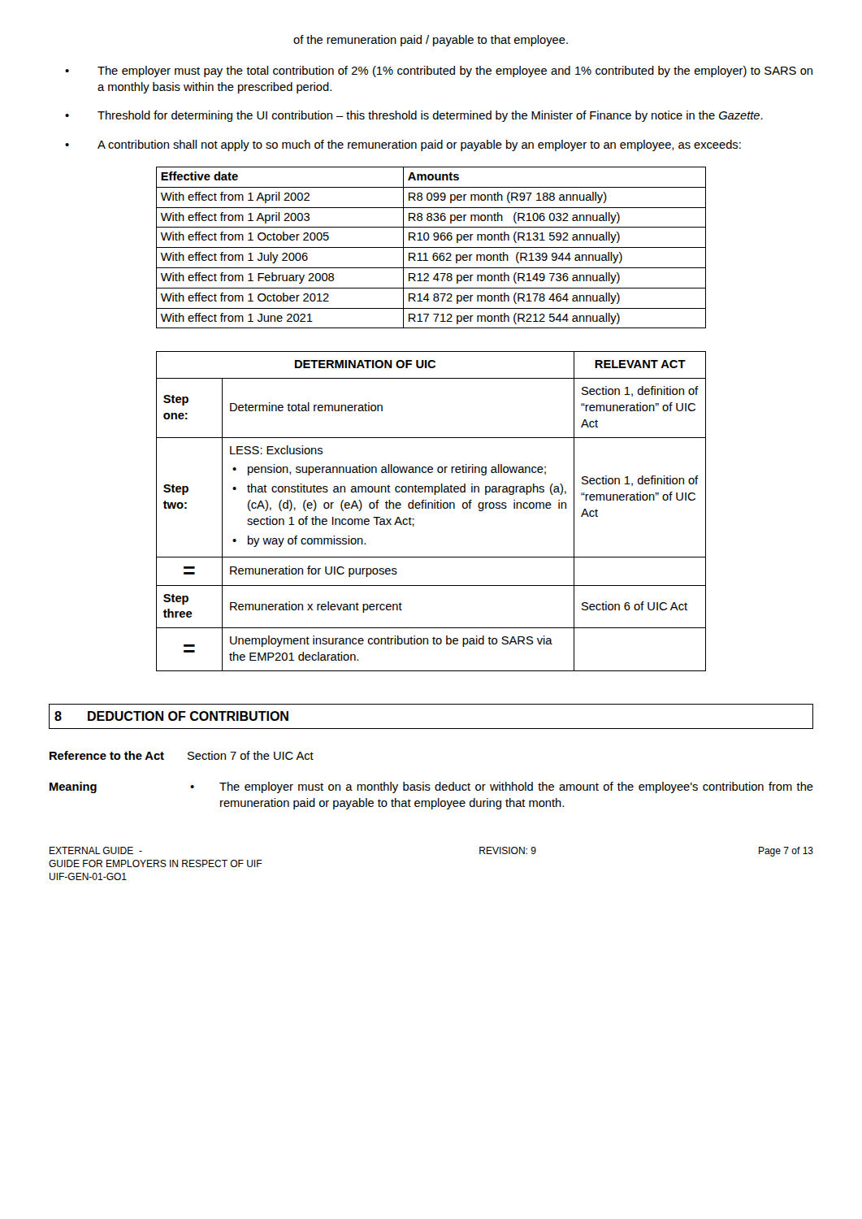of the remuneration paid / payable to that employee.
The employer must pay the total contribution of 2% (1% contributed by the employee and 1% contributed by the employer) to SARS on a monthly basis within the prescribed period.
Threshold for determining the UI contribution – this threshold is determined by the Minister of Finance by notice in the Gazette.
A contribution shall not apply to so much of the remuneration paid or payable by an employer to an employee, as exceeds:
| Effective date | Amounts |
| --- | --- |
| With effect from 1 April 2002 | R8 099 per month (R97 188 annually) |
| With effect from 1 April 2003 | R8 836 per month (R106 032 annually) |
| With effect from 1 October 2005 | R10 966 per month (R131 592 annually) |
| With effect from 1 July 2006 | R11 662 per month (R139 944 annually) |
| With effect from 1 February 2008 | R12 478 per month (R149 736 annually) |
| With effect from 1 October 2012 | R14 872 per month (R178 464 annually) |
| With effect from 1 June 2021 | R17 712 per month (R212 544 annually) |
| DETERMINATION OF UIC | RELEVANT ACT |
| --- | --- |
| Step one: | Determine total remuneration | Section 1, definition of “remuneration” of UIC Act |
| Step two: | LESS: Exclusions pension, superannuation allowance or retiring allowance; that constitutes an amount contemplated in paragraphs (a), (cA), (d), (e) or (eA) of the definition of gross income in section 1 of the Income Tax Act; by way of commission. | Section 1, definition of “remuneration” of UIC Act |
| = | Remuneration for UIC purposes | |
| Step three | Remuneration x relevant percent | Section 6 of UIC Act |
| = | Unemployment insurance contribution to be paid to SARS via the EMP201 declaration. | |
8 DEDUCTION OF CONTRIBUTION
Reference to the Act
Section 7 of the UIC Act
Meaning
The employer must on a monthly basis deduct or withhold the amount of the employee's contribution from the remuneration paid or payable to that employee during that month.
EXTERNAL GUIDE -
GUIDE FOR EMPLOYERS IN RESPECT OF UIF
UIF-GEN-01-GO1
REVISION: 9
Page 7 of 13